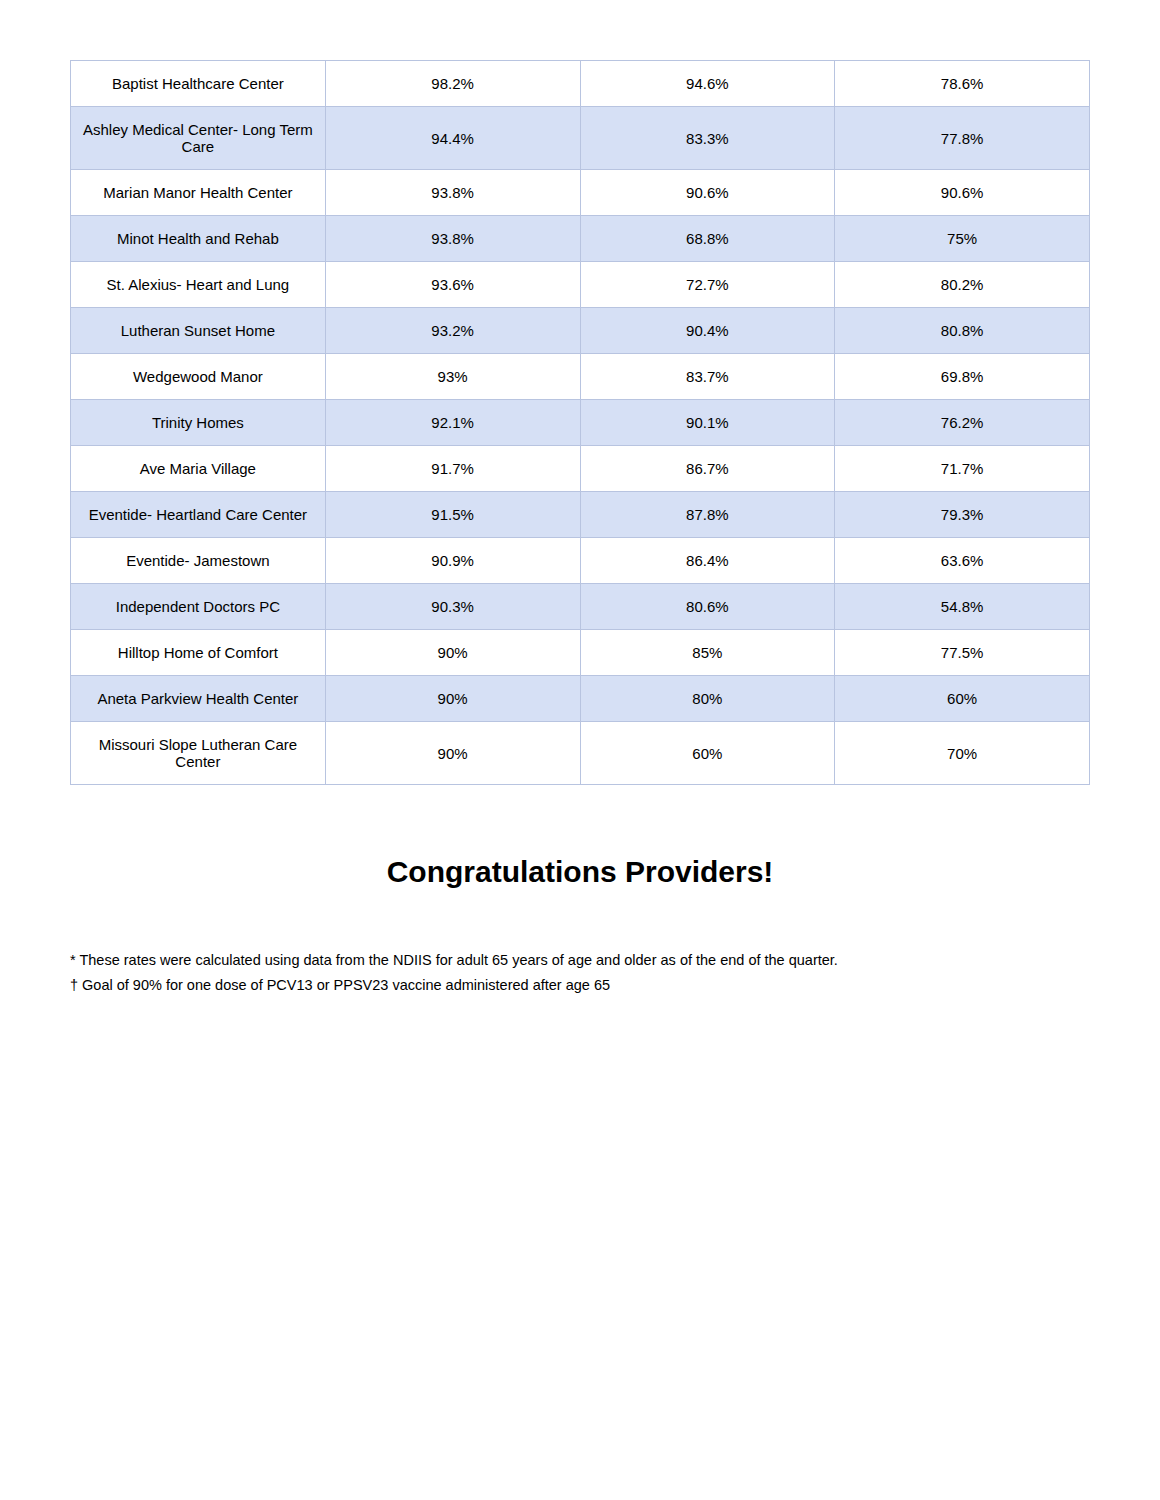| Baptist Healthcare Center | 98.2% | 94.6% | 78.6% |
| Ashley Medical Center- Long Term Care | 94.4% | 83.3% | 77.8% |
| Marian Manor Health Center | 93.8% | 90.6% | 90.6% |
| Minot Health and Rehab | 93.8% | 68.8% | 75% |
| St. Alexius- Heart and Lung | 93.6% | 72.7% | 80.2% |
| Lutheran Sunset Home | 93.2% | 90.4% | 80.8% |
| Wedgewood Manor | 93% | 83.7% | 69.8% |
| Trinity Homes | 92.1% | 90.1% | 76.2% |
| Ave Maria Village | 91.7% | 86.7% | 71.7% |
| Eventide- Heartland Care Center | 91.5% | 87.8% | 79.3% |
| Eventide- Jamestown | 90.9% | 86.4% | 63.6% |
| Independent Doctors PC | 90.3% | 80.6% | 54.8% |
| Hilltop Home of Comfort | 90% | 85% | 77.5% |
| Aneta Parkview Health Center | 90% | 80% | 60% |
| Missouri Slope Lutheran Care Center | 90% | 60% | 70% |
Congratulations Providers!
* These rates were calculated using data from the NDIIS for adult 65 years of age and older as of the end of the quarter.
† Goal of 90% for one dose of PCV13 or PPSV23 vaccine administered after age 65